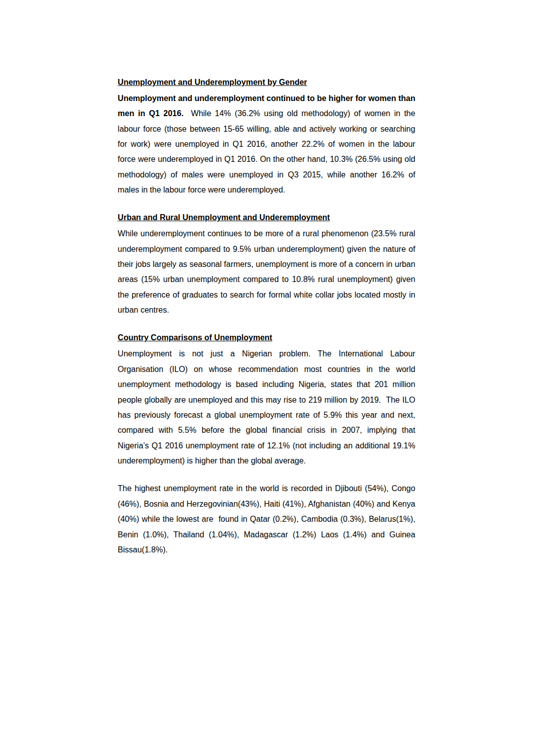Unemployment and Underemployment by Gender
Unemployment and underemployment continued to be higher for women than men in Q1 2016. While 14% (36.2% using old methodology) of women in the labour force (those between 15-65 willing, able and actively working or searching for work) were unemployed in Q1 2016, another 22.2% of women in the labour force were underemployed in Q1 2016. On the other hand, 10.3% (26.5% using old methodology) of males were unemployed in Q3 2015, while another 16.2% of males in the labour force were underemployed.
Urban and Rural Unemployment and Underemployment
While underemployment continues to be more of a rural phenomenon (23.5% rural underemployment compared to 9.5% urban underemployment) given the nature of their jobs largely as seasonal farmers, unemployment is more of a concern in urban areas (15% urban unemployment compared to 10.8% rural unemployment) given the preference of graduates to search for formal white collar jobs located mostly in urban centres.
Country Comparisons of Unemployment
Unemployment is not just a Nigerian problem. The International Labour Organisation (ILO) on whose recommendation most countries in the world unemployment methodology is based including Nigeria, states that 201 million people globally are unemployed and this may rise to 219 million by 2019. The ILO has previously forecast a global unemployment rate of 5.9% this year and next, compared with 5.5% before the global financial crisis in 2007, implying that Nigeria’s Q1 2016 unemployment rate of 12.1% (not including an additional 19.1% underemployment) is higher than the global average.
The highest unemployment rate in the world is recorded in Djibouti (54%), Congo (46%), Bosnia and Herzegovinian(43%), Haiti (41%), Afghanistan (40%) and Kenya (40%) while the lowest are found in Qatar (0.2%), Cambodia (0.3%), Belarus(1%), Benin (1.0%), Thailand (1.04%), Madagascar (1.2%) Laos (1.4%) and Guinea Bissau(1.8%).